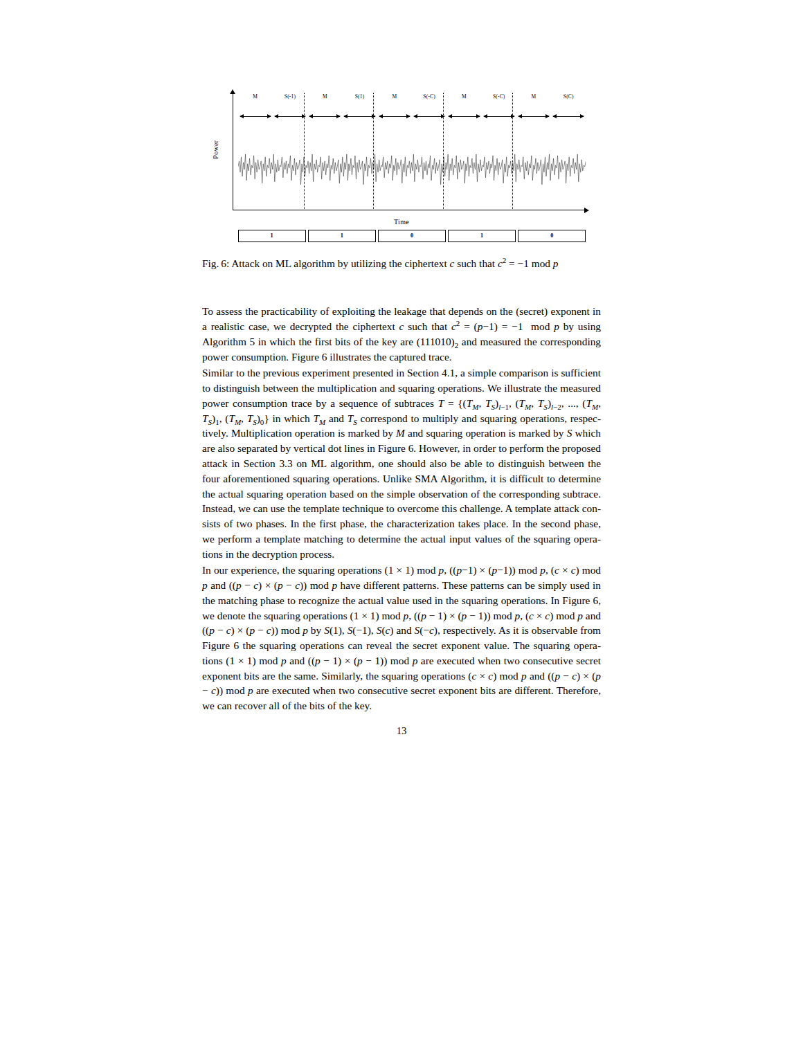Power
Time
M
S(-1)
M
S(1)
M
S(-C)
M
S(-C)
M
S(C)
1
1
0
1
0
Fig. 6: Attack on ML algorithm by utilizing the ciphertext c such that c2 = −1 mod p
To assess the practicability of exploiting the leakage that depends on the (secret) exponent in a realistic case, we decrypted the ciphertext c such that c2 = (p−1) = −1 mod p by using Algorithm 5 in which the first bits of the key are (111010)2 and measured the corresponding power consumption. Figure 6 illustrates the captured trace.
Similar to the previous experiment presented in Section 4.1, a simple comparison is sufficient to distinguish between the multiplication and squaring operations. We illustrate the measured power consumption trace by a sequence of subtraces T = {(TM, TS)l−1, (TM, TS)l−2, ..., (TM, TS)1, (TM, TS)0} in which TM and TS correspond to multiply and squaring operations, respectively. Multiplication operation is marked by M and squaring operation is marked by S which are also separated by vertical dot lines in Figure 6. However, in order to perform the proposed attack in Section 3.3 on ML algorithm, one should also be able to distinguish between the four aforementioned squaring operations. Unlike SMA Algorithm, it is difficult to determine the actual squaring operation based on the simple observation of the corresponding subtrace. Instead, we can use the template technique to overcome this challenge. A template attack consists of two phases. In the first phase, the characterization takes place. In the second phase, we perform a template matching to determine the actual input values of the squaring operations in the decryption process.
In our experience, the squaring operations (1 × 1) mod p, ((p−1) × (p−1)) mod p, (c × c) mod p and ((p − c) × (p − c)) mod p have different patterns. These patterns can be simply used in the matching phase to recognize the actual value used in the squaring operations. In Figure 6, we denote the squaring operations (1 × 1) mod p, ((p − 1) × (p − 1)) mod p, (c × c) mod p and ((p − c) × (p − c)) mod p by S(1), S(−1), S(c) and S(−c), respectively. As it is observable from Figure 6 the squaring operations can reveal the secret exponent value. The squaring operations (1 × 1) mod p and ((p − 1) × (p − 1)) mod p are executed when two consecutive secret exponent bits are the same. Similarly, the squaring operations (c × c) mod p and ((p − c) × (p − c)) mod p are executed when two consecutive secret exponent bits are different. Therefore, we can recover all of the bits of the key.
13